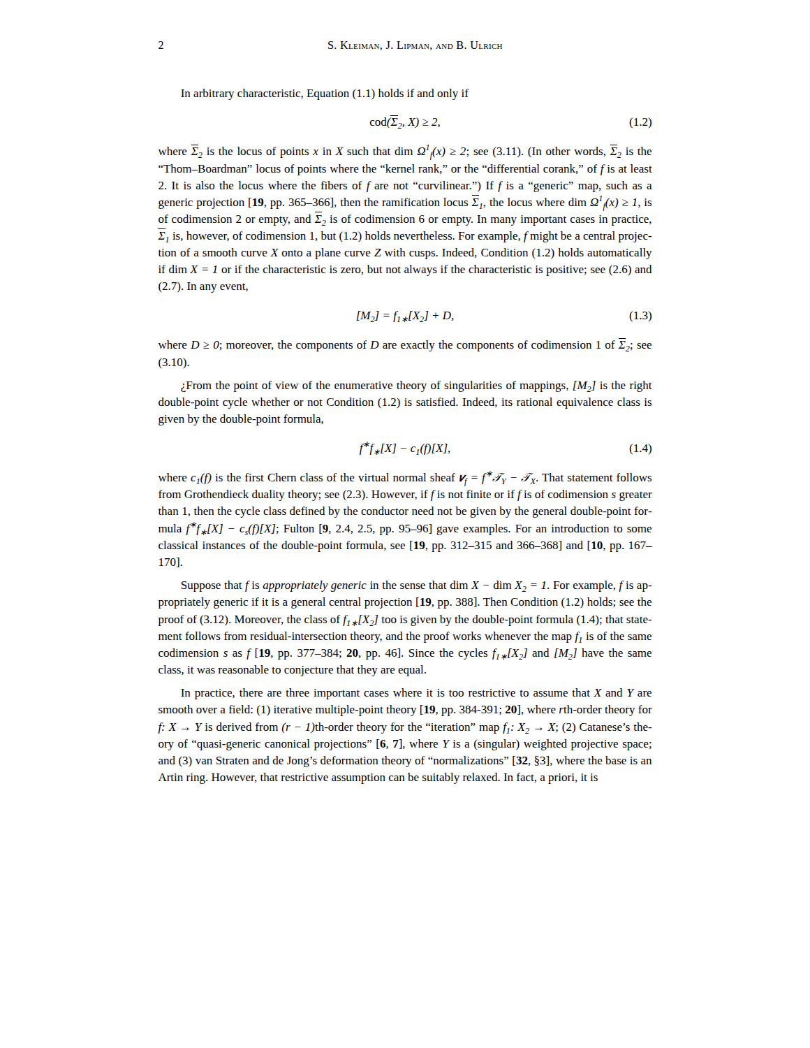2 S. Kleiman, J. Lipman, and B. Ulrich
In arbitrary characteristic, Equation (1.1) holds if and only if
cod(Σ2, X) ≥ 2, (1.2)
where Σ2 is the locus of points x in X such that dim Ω1f(x) ≥ 2; see (3.11). (In other words, Σ2 is the “Thom–Boardman” locus of points where the “kernel rank,” or the “differential corank,” of f is at least 2. It is also the locus where the fibers of f are not “curvilinear.”) If f is a “generic” map, such as a generic projection [19, pp. 365–366], then the ramification locus Σ1, the locus where dim Ω1f(x) ≥ 1, is of codimension 2 or empty, and Σ2 is of codimension 6 or empty. In many important cases in practice, Σ1 is, however, of codimension 1, but (1.2) holds nevertheless. For example, f might be a central projection of a smooth curve X onto a plane curve Z with cusps. Indeed, Condition (1.2) holds automatically if dim X = 1 or if the characteristic is zero, but not always if the characteristic is positive; see (2.6) and (2.7). In any event,
[M2] = f1∗[X2] + D, (1.3)
where D ≥ 0; moreover, the components of D are exactly the components of codimension 1 of Σ2; see (3.10).
¿From the point of view of the enumerative theory of singularities of mappings, [M2] is the right double-point cycle whether or not Condition (1.2) is satisfied. Indeed, its rational equivalence class is given by the double-point formula,
f∗f∗[X] − c1(f)[X], (1.4)
where c1(f) is the first Chern class of the virtual normal sheaf 𝜈f = f∗𝒯Y − 𝒯X. That statement follows from Grothendieck duality theory; see (2.3). However, if f is not finite or if f is of codimension s greater than 1, then the cycle class defined by the conductor need not be given by the general double-point formula f∗f∗[X] − cs(f)[X]; Fulton [9, 2.4, 2.5, pp. 95–96] gave examples. For an introduction to some classical instances of the double-point formula, see [19, pp. 312–315 and 366–368] and [10, pp. 167–170].
Suppose that f is appropriately generic in the sense that dim X − dim X2 = 1. For example, f is appropriately generic if it is a general central projection [19, pp. 388]. Then Condition (1.2) holds; see the proof of (3.12). Moreover, the class of f1∗[X2] too is given by the double-point formula (1.4); that statement follows from residual-intersection theory, and the proof works whenever the map f1 is of the same codimension s as f [19, pp. 377–384; 20, pp. 46]. Since the cycles f1∗[X2] and [M2] have the same class, it was reasonable to conjecture that they are equal.
In practice, there are three important cases where it is too restrictive to assume that X and Y are smooth over a field: (1) iterative multiple-point theory [19, pp. 384-391; 20], where rth-order theory for f: X → Y is derived from (r − 1) th-order theory for the “iteration” map f1: X2 → X; (2) Catanese’s theory of “quasi-generic canonical projections” [6, 7], where Y is a (singular) weighted projective space; and (3) van Straten and de Jong’s deformation theory of “normalizations” [32, §3], where the base is an Artin ring. However, that restrictive assumption can be suitably relaxed. In fact, a priori, it is